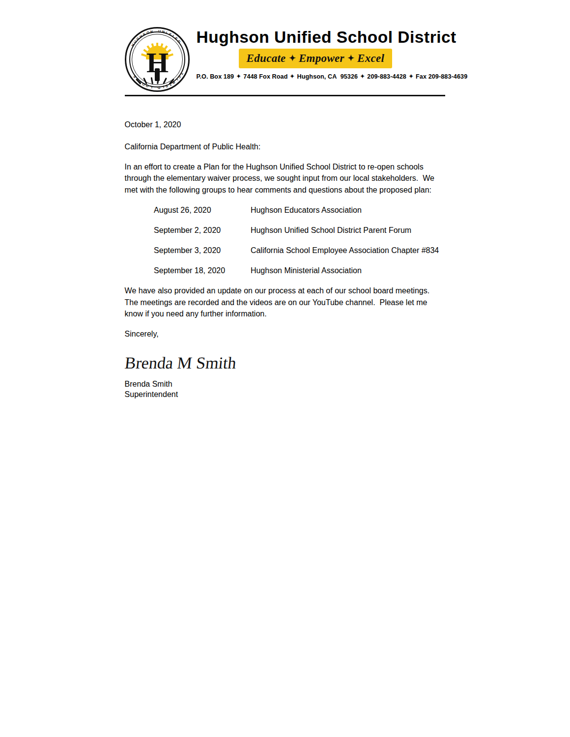H U G H S O N U N I F I E D T C I R T S I D L O O H C S
H
Hughson Unified School District
Educate✦Empower✦Excel
P.O. Box 189✦7448 Fox Road✦Hughson, CA 95326✦209-883-4428✦Fax 209-883-4639
October 1, 2020
California Department of Public Health:
In an effort to create a Plan for the Hughson Unified School District to re-open schools through the elementary waiver process, we sought input from our local stakeholders. We met with the following groups to hear comments and questions about the proposed plan:
August 26, 2020 Hughson Educators Association
September 2, 2020 Hughson Unified School District Parent Forum
September 3, 2020 California School Employee Association Chapter #834
September 18, 2020 Hughson Ministerial Association
We have also provided an update on our process at each of our school board meetings. The meetings are recorded and the videos are on our YouTube channel. Please let me know if you need any further information.
Sincerely,
Brenda M Smith
Brenda Smith
Superintendent